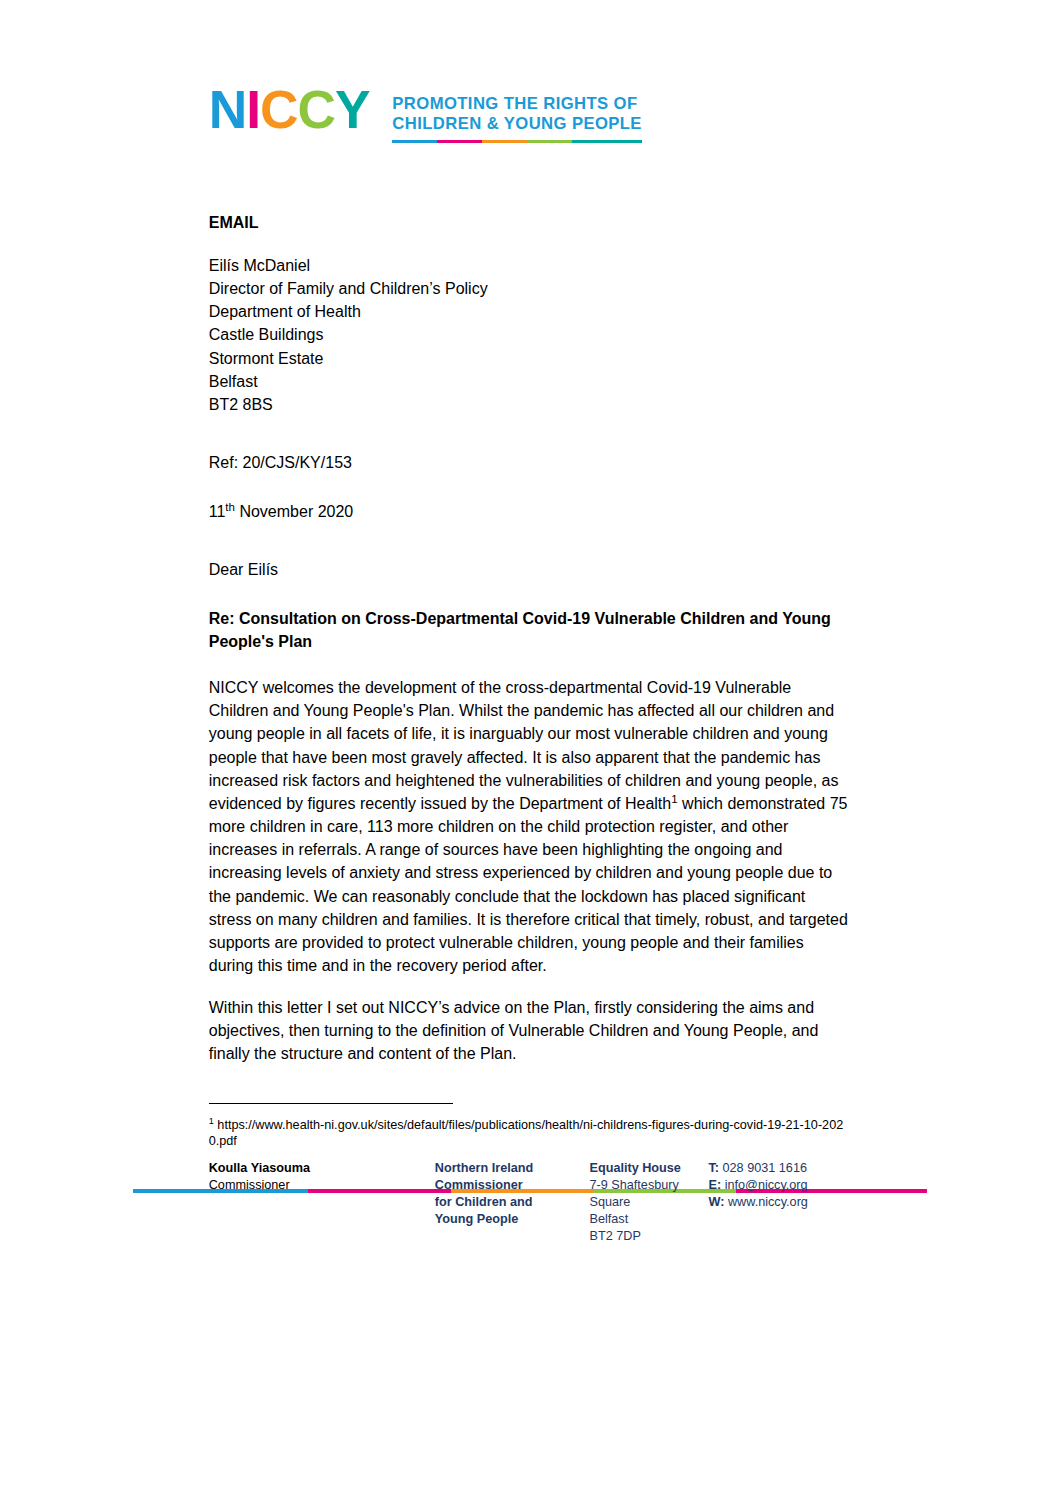NICCY
PROMOTING THE RIGHTS OF
CHILDREN & YOUNG PEOPLE
EMAIL
Eilís McDaniel
Director of Family and Children’s Policy
Department of Health
Castle Buildings
Stormont Estate
Belfast
BT2 8BS
Ref: 20/CJS/KY/153
11th November 2020
Dear Eilís
Re: Consultation on Cross-Departmental Covid-19 Vulnerable Children and Young People's Plan
NICCY welcomes the development of the cross-departmental Covid-19 Vulnerable Children and Young People's Plan. Whilst the pandemic has affected all our children and young people in all facets of life, it is inarguably our most vulnerable children and young people that have been most gravely affected. It is also apparent that the pandemic has increased risk factors and heightened the vulnerabilities of children and young people, as evidenced by figures recently issued by the Department of Health1 which demonstrated 75 more children in care, 113 more children on the child protection register, and other increases in referrals. A range of sources have been highlighting the ongoing and increasing levels of anxiety and stress experienced by children and young people due to the pandemic. We can reasonably conclude that the lockdown has placed significant stress on many children and families. It is therefore critical that timely, robust, and targeted supports are provided to protect vulnerable children, young people and their families during this time and in the recovery period after.
Within this letter I set out NICCY’s advice on the Plan, firstly considering the aims and objectives, then turning to the definition of Vulnerable Children and Young People, and finally the structure and content of the Plan.
1 https://www.health-ni.gov.uk/sites/default/files/publications/health/ni-childrens-figures-during-covid-19-21-10-2020.pdf
Koulla Yiasouma
Commissioner
Northern Ireland
Commissioner
for Children and
Young People
Equality House
7-9 Shaftesbury Square
Belfast
BT2 7DP
T: 028 9031 1616
E: info@niccy.org
W: www.niccy.org